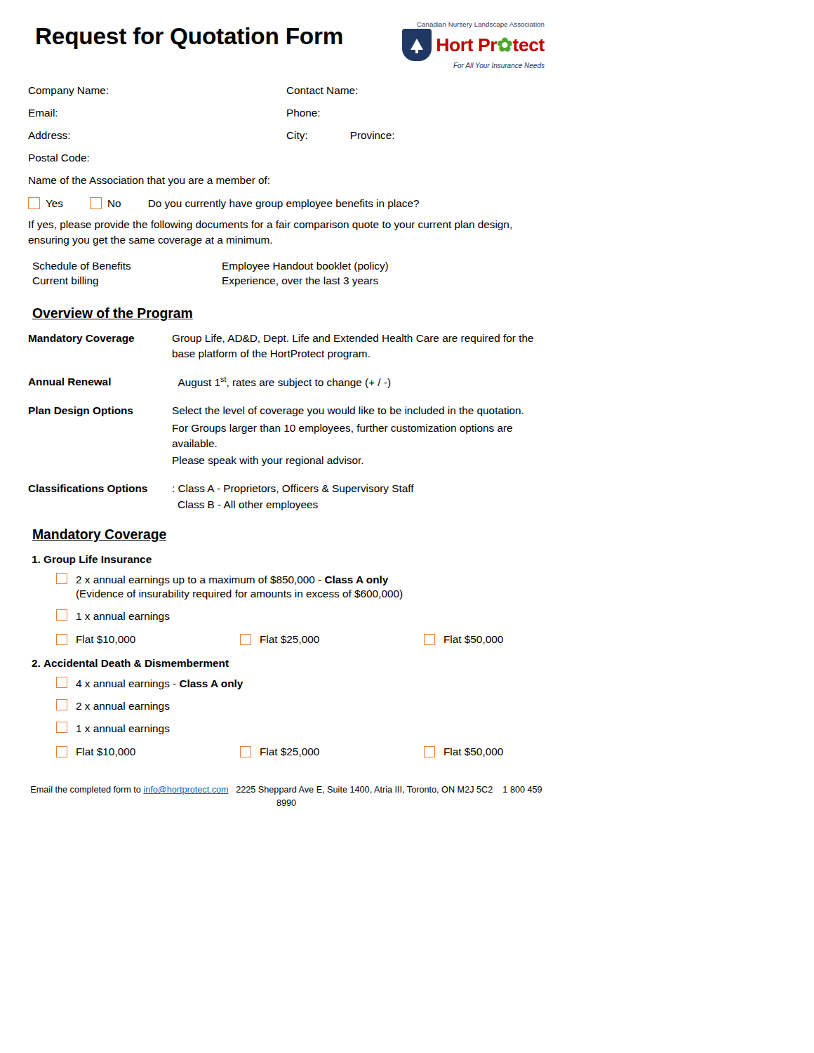Request for Quotation Form
Canadian Nursery Landscape Association
Hort Pr✿tect
For All Your Insurance Needs
Company Name:
Contact Name:
Email:
Phone:
Address:
City: Province:
Postal Code:
Name of the Association that you are a member of:
Yes No Do you currently have group employee benefits in place?
If yes, please provide the following documents for a fair comparison quote to your current plan design, ensuring you get the same coverage at a minimum.
Schedule of Benefits
Employee Handout booklet (policy)
Current billing
Experience, over the last 3 years
Overview of the Program
Mandatory Coverage
Group Life, AD&D, Dept. Life and Extended Health Care are required for the base platform of the HortProtect program.
Annual Renewal
August 1st, rates are subject to change (+ / -)
Plan Design Options
Select the level of coverage you would like to be included in the quotation.
For Groups larger than 10 employees, further customization options are available.
Please speak with your regional advisor.
Classifications Options
: Class A - Proprietors, Officers & Supervisory Staff
Class B - All other employees
Mandatory Coverage
Group Life Insurance
2 x annual earnings up to a maximum of $850,000 - Class A only
(Evidence of insurability required for amounts in excess of $600,000)
1 x annual earnings
Flat $10,000 Flat $25,000 Flat $50,000
Accidental Death & Dismemberment
4 x annual earnings - Class A only
2 x annual earnings
1 x annual earnings
Flat $10,000 Flat $25,000 Flat $50,000
Email the completed form to info@hortprotect.com 2225 Sheppard Ave E, Suite 1400, Atria III, Toronto, ON M2J 5C2 1 800 459 8990